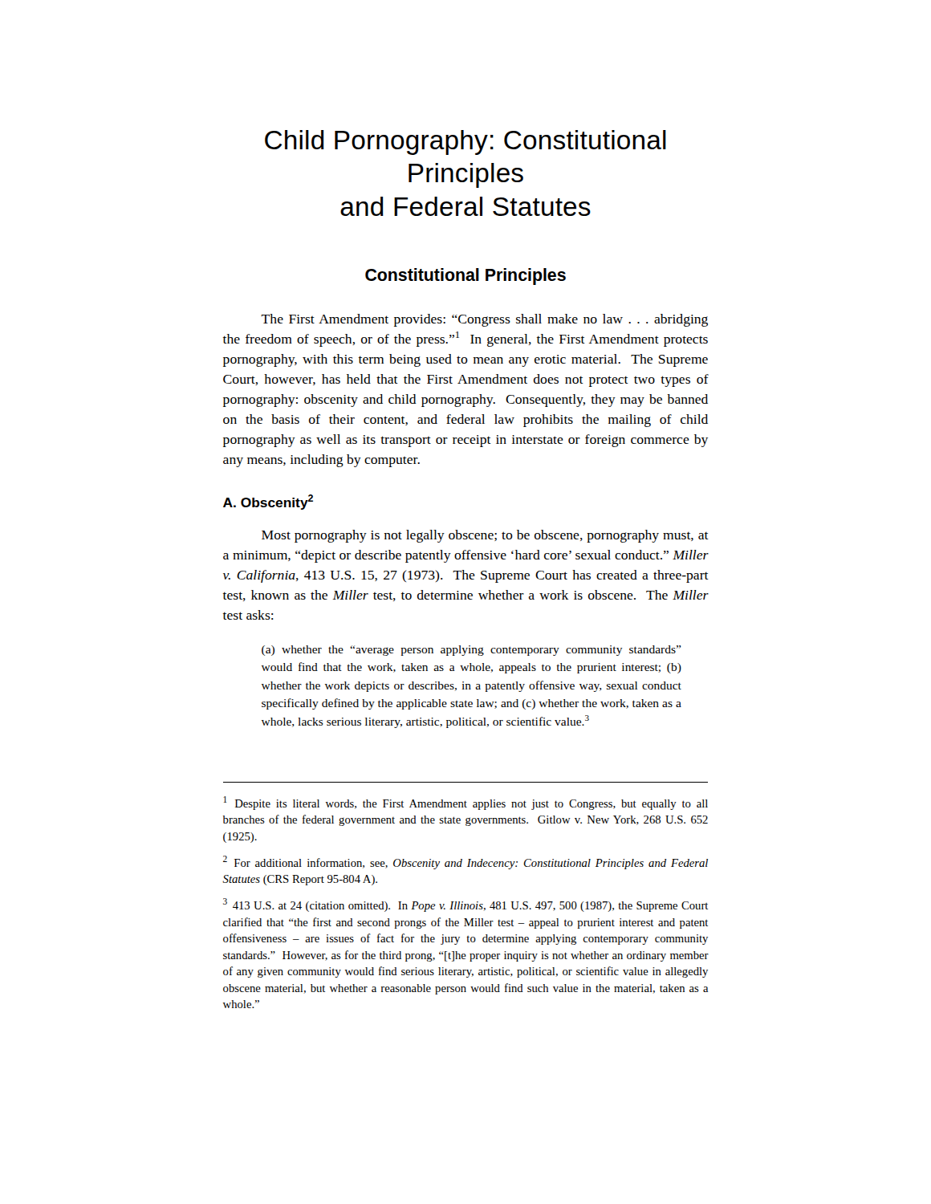Child Pornography: Constitutional Principles
and Federal Statutes
Constitutional Principles
The First Amendment provides: “Congress shall make no law . . . abridging the freedom of speech, or of the press.”1 In general, the First Amendment protects pornography, with this term being used to mean any erotic material. The Supreme Court, however, has held that the First Amendment does not protect two types of pornography: obscenity and child pornography. Consequently, they may be banned on the basis of their content, and federal law prohibits the mailing of child pornography as well as its transport or receipt in interstate or foreign commerce by any means, including by computer.
A. Obscenity2
Most pornography is not legally obscene; to be obscene, pornography must, at a minimum, “depict or describe patently offensive ‘hard core’ sexual conduct.” Miller v. California, 413 U.S. 15, 27 (1973). The Supreme Court has created a three-part test, known as the Miller test, to determine whether a work is obscene. The Miller test asks:
(a) whether the “average person applying contemporary community standards” would find that the work, taken as a whole, appeals to the prurient interest; (b) whether the work depicts or describes, in a patently offensive way, sexual conduct specifically defined by the applicable state law; and (c) whether the work, taken as a whole, lacks serious literary, artistic, political, or scientific value.3
1 Despite its literal words, the First Amendment applies not just to Congress, but equally to all branches of the federal government and the state governments. Gitlow v. New York, 268 U.S. 652 (1925).
2 For additional information, see, Obscenity and Indecency: Constitutional Principles and Federal Statutes (CRS Report 95-804 A).
3 413 U.S. at 24 (citation omitted). In Pope v. Illinois, 481 U.S. 497, 500 (1987), the Supreme Court clarified that “the first and second prongs of the Miller test – appeal to prurient interest and patent offensiveness – are issues of fact for the jury to determine applying contemporary community standards.” However, as for the third prong, “[t]he proper inquiry is not whether an ordinary member of any given community would find serious literary, artistic, political, or scientific value in allegedly obscene material, but whether a reasonable person would find such value in the material, taken as a whole.”